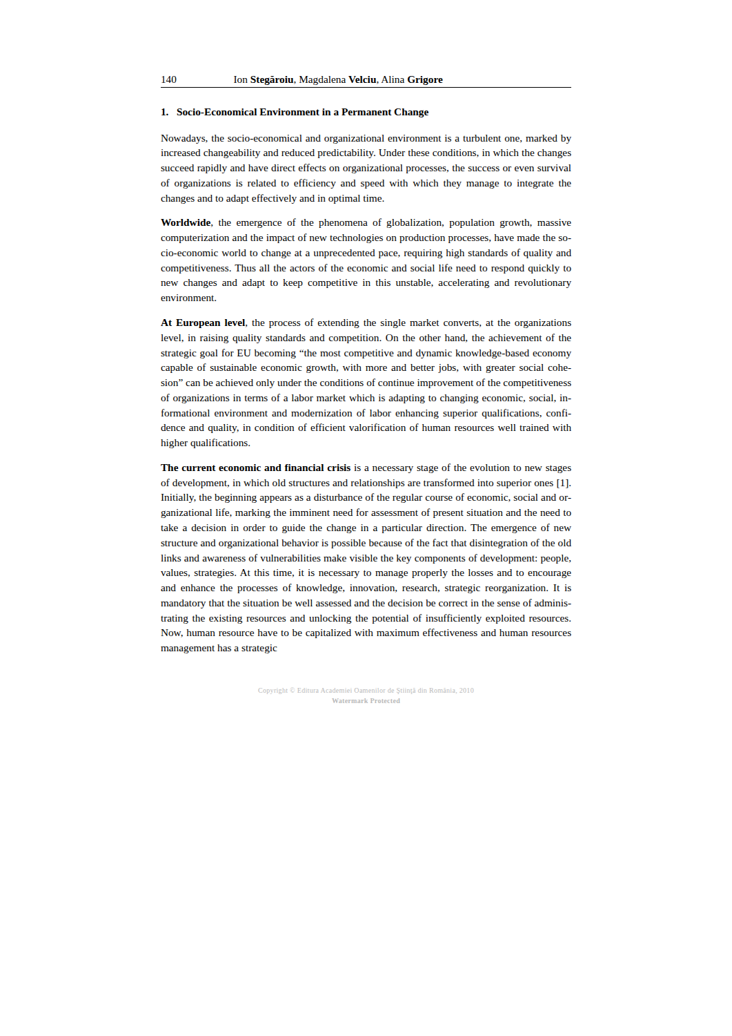140 Ion Stegăroiu, Magdalena Velciu, Alina Grigore
1. Socio-Economical Environment in a Permanent Change
Nowadays, the socio-economical and organizational environment is a turbulent one, marked by increased changeability and reduced predictability. Under these conditions, in which the changes succeed rapidly and have direct effects on organizational processes, the success or even survival of organizations is related to efficiency and speed with which they manage to integrate the changes and to adapt effectively and in optimal time.
Worldwide, the emergence of the phenomena of globalization, population growth, massive computerization and the impact of new technologies on production processes, have made the socio-economic world to change at a unprecedented pace, requiring high standards of quality and competitiveness. Thus all the actors of the economic and social life need to respond quickly to new changes and adapt to keep competitive in this unstable, accelerating and revolutionary environment.
At European level, the process of extending the single market converts, at the organizations level, in raising quality standards and competition. On the other hand, the achievement of the strategic goal for EU becoming “the most competitive and dynamic knowledge-based economy capable of sustainable economic growth, with more and better jobs, with greater social cohesion” can be achieved only under the conditions of continue improvement of the competitiveness of organizations in terms of a labor market which is adapting to changing economic, social, informational environment and modernization of labor enhancing superior qualifications, confidence and quality, in condition of efficient valorification of human resources well trained with higher qualifications.
The current economic and financial crisis is a necessary stage of the evolution to new stages of development, in which old structures and relationships are transformed into superior ones [1]. Initially, the beginning appears as a disturbance of the regular course of economic, social and organizational life, marking the imminent need for assessment of present situation and the need to take a decision in order to guide the change in a particular direction. The emergence of new structure and organizational behavior is possible because of the fact that disintegration of the old links and awareness of vulnerabilities make visible the key components of development: people, values, strategies. At this time, it is necessary to manage properly the losses and to encourage and enhance the processes of knowledge, innovation, research, strategic reorganization. It is mandatory that the situation be well assessed and the decision be correct in the sense of administrating the existing resources and unlocking the potential of insufficiently exploited resources. Now, human resource have to be capitalized with maximum effectiveness and human resources management has a strategic
Copyright © Editura Academiei Oamenilor de Ştiinţă din România, 2010
Watermark Protected